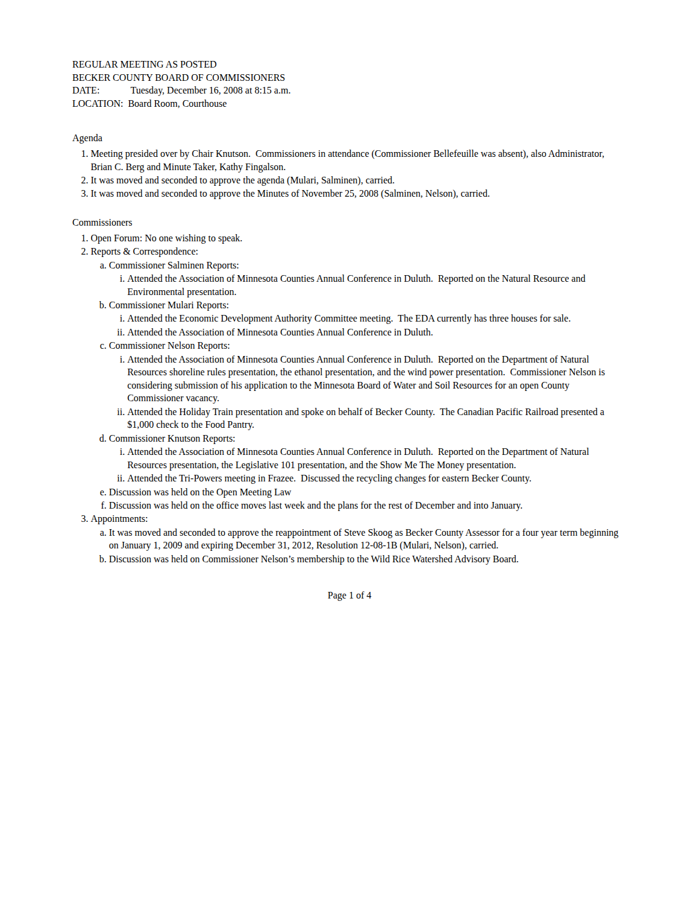REGULAR MEETING AS POSTED
BECKER COUNTY BOARD OF COMMISSIONERS
DATE: Tuesday, December 16, 2008 at 8:15 a.m.
LOCATION: Board Room, Courthouse
Agenda
Meeting presided over by Chair Knutson. Commissioners in attendance (Commissioner Bellefeuille was absent), also Administrator, Brian C. Berg and Minute Taker, Kathy Fingalson.
It was moved and seconded to approve the agenda (Mulari, Salminen), carried.
It was moved and seconded to approve the Minutes of November 25, 2008 (Salminen, Nelson), carried.
Commissioners
Open Forum: No one wishing to speak.
Reports & Correspondence:
Commissioner Salminen Reports:
Attended the Association of Minnesota Counties Annual Conference in Duluth. Reported on the Natural Resource and Environmental presentation.
Commissioner Mulari Reports:
Attended the Economic Development Authority Committee meeting. The EDA currently has three houses for sale.
Attended the Association of Minnesota Counties Annual Conference in Duluth.
Commissioner Nelson Reports:
Attended the Association of Minnesota Counties Annual Conference in Duluth. Reported on the Department of Natural Resources shoreline rules presentation, the ethanol presentation, and the wind power presentation. Commissioner Nelson is considering submission of his application to the Minnesota Board of Water and Soil Resources for an open County Commissioner vacancy.
Attended the Holiday Train presentation and spoke on behalf of Becker County. The Canadian Pacific Railroad presented a $1,000 check to the Food Pantry.
Commissioner Knutson Reports:
Attended the Association of Minnesota Counties Annual Conference in Duluth. Reported on the Department of Natural Resources presentation, the Legislative 101 presentation, and the Show Me The Money presentation.
Attended the Tri-Powers meeting in Frazee. Discussed the recycling changes for eastern Becker County.
Discussion was held on the Open Meeting Law
Discussion was held on the office moves last week and the plans for the rest of December and into January.
Appointments:
It was moved and seconded to approve the reappointment of Steve Skoog as Becker County Assessor for a four year term beginning on January 1, 2009 and expiring December 31, 2012, Resolution 12-08-1B (Mulari, Nelson), carried.
Discussion was held on Commissioner Nelson’s membership to the Wild Rice Watershed Advisory Board.
Page 1 of 4